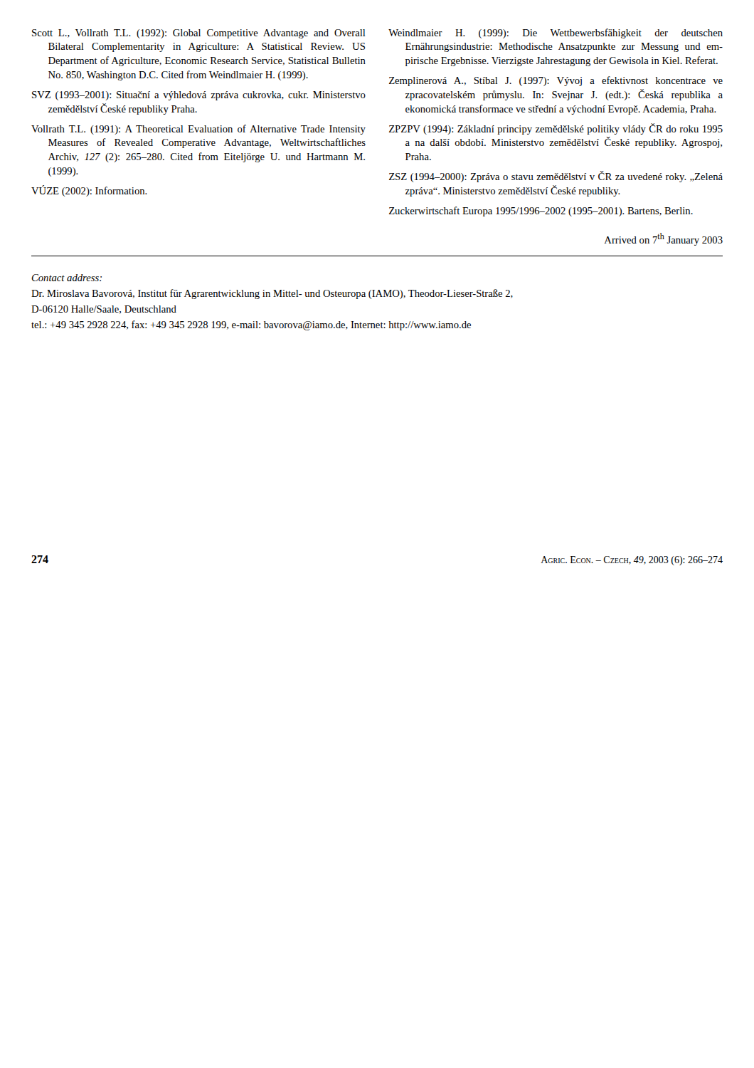Scott L., Vollrath T.L. (1992): Global Competitive Advantage and Overall Bilateral Complementarity in Agriculture: A Statistical Review. US Department of Agriculture, Economic Research Service, Statistical Bulletin No. 850, Washington D.C. Cited from Weindlmaier H. (1999).
SVZ (1993–2001): Situační a výhledová zpráva cukrovka, cukr. Ministerstvo zemědělství České republiky Praha.
Vollrath T.L. (1991): A Theoretical Evaluation of Alternative Trade Intensity Measures of Revealed Comperative Advantage, Weltwirtschaftliches Archiv, 127 (2): 265–280. Cited from Eiteljörge U. und Hartmann M. (1999).
VÚZE (2002): Information.
Weindlmaier H. (1999): Die Wettbewerbsfähigkeit der deutschen Ernährungsindustrie: Methodische Ansatzpunkte zur Messung und empirische Ergebnisse. Vierzigste Jahrestagung der Gewisola in Kiel. Referat.
Zemplinerová A., Stíbal J. (1997): Vývoj a efektivnost koncentrace ve zpracovatelském průmyslu. In: Svejnar J. (edt.): Česká republika a ekonomická transformace ve střední a východní Evropě. Academia, Praha.
ZPZPV (1994): Základní principy zemědělské politiky vlády ČR do roku 1995 a na další období. Ministerstvo zemědělství České republiky. Agrospoj, Praha.
ZSZ (1994–2000): Zpráva o stavu zemědělství v ČR za uvedené roky. „Zelená zpráva“. Ministerstvo zemědělství České republiky.
Zuckerwirtschaft Europa 1995/1996–2002 (1995–2001). Bartens, Berlin.
Arrived on 7th January 2003
Contact address:
Dr. Miroslava Bavorová, Institut für Agrarentwicklung in Mittel- und Osteuropa (IAMO), Theodor-Lieser-Straße 2,
D-06120 Halle/Saale, Deutschland
tel.: +49 345 2928 224, fax: +49 345 2928 199, e-mail: bavorova@iamo.de, Internet: http://www.iamo.de
274 Agric. Econ. – Czech, 49, 2003 (6): 266–274